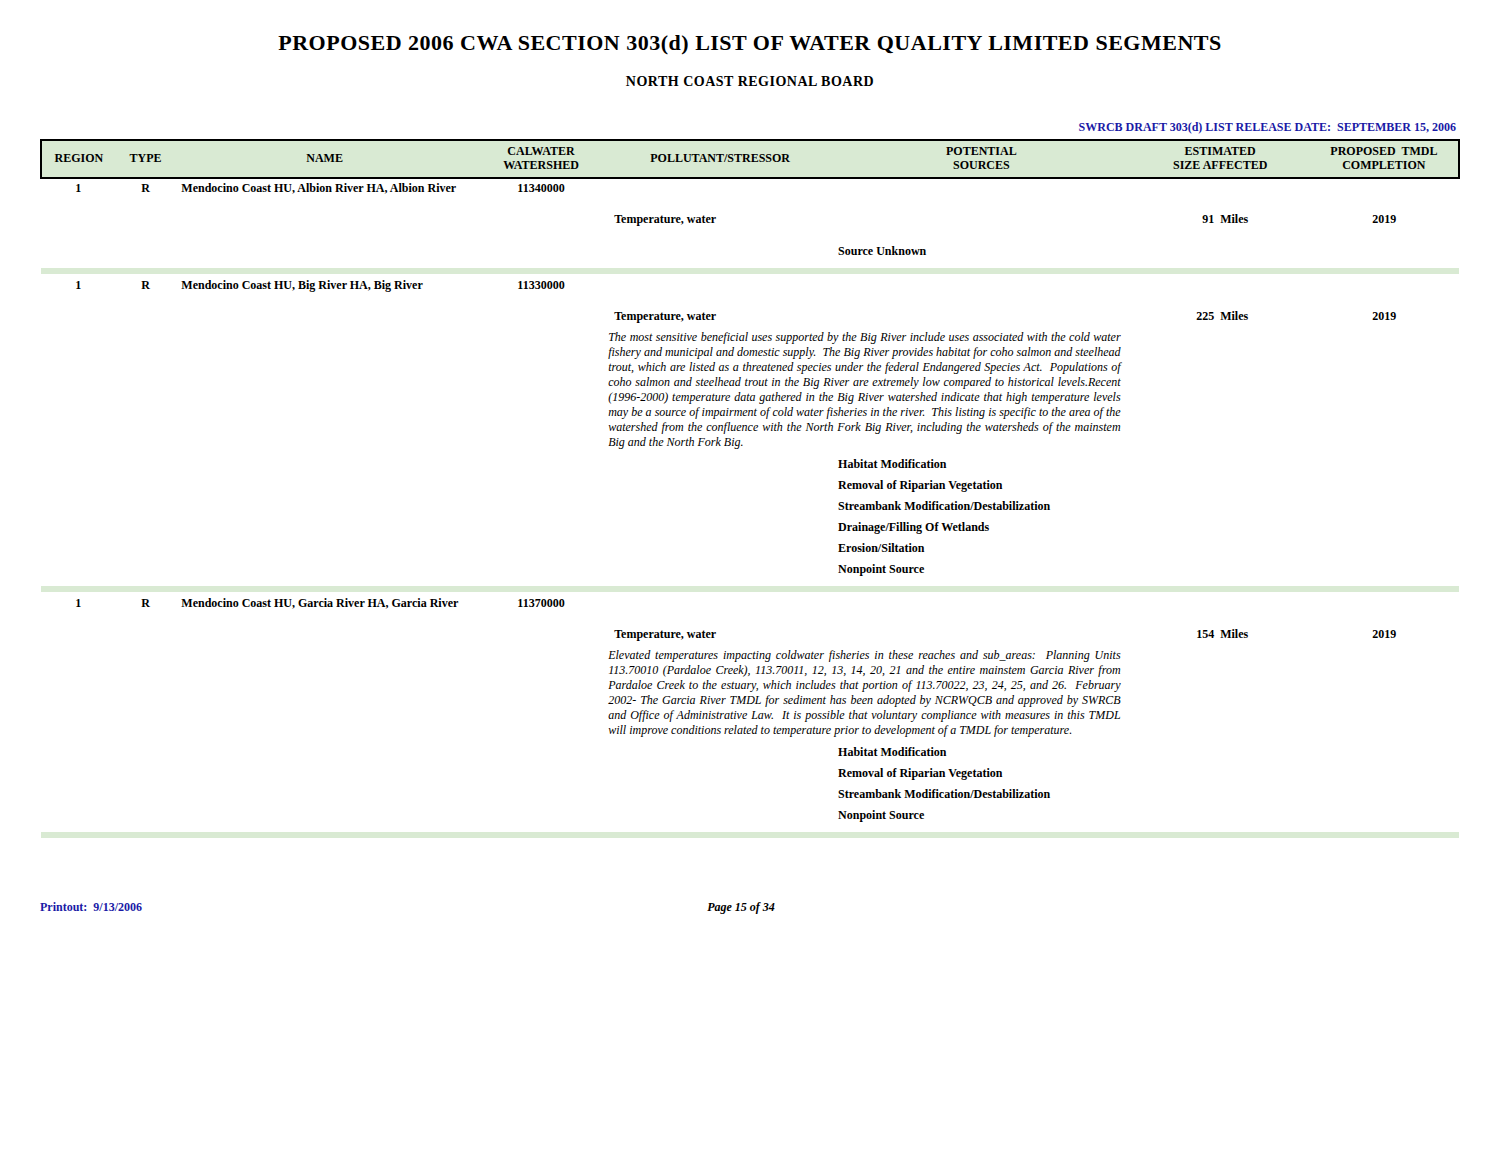PROPOSED 2006 CWA SECTION 303(d) LIST OF WATER QUALITY LIMITED SEGMENTS
NORTH COAST REGIONAL BOARD
SWRCB DRAFT 303(d) LIST RELEASE DATE: SEPTEMBER 15, 2006
| REGION | TYPE | NAME | CALWATER WATERSHED | POLLUTANT/STRESSOR | POTENTIAL SOURCES | ESTIMATED SIZE AFFECTED | PROPOSED TMDL COMPLETION |
| --- | --- | --- | --- | --- | --- | --- | --- |
| 1 | R | Mendocino Coast HU, Albion River HA, Albion River | 11340000 | | | | |
| | Temperature, water | | 91 Miles | 2019 |
| | Source Unknown | |
| 1 | R | Mendocino Coast HU, Big River HA, Big River | 11330000 | | | | |
| | Temperature, water | | 225 Miles | 2019 |
| | The most sensitive beneficial uses supported by the Big River include uses associated with the cold water fishery and municipal and domestic supply. The Big River provides habitat for coho salmon and steelhead trout, which are listed as a threatened species under the federal Endangered Species Act. Populations of coho salmon and steelhead trout in the Big River are extremely low compared to historical levels.Recent (1996-2000) temperature data gathered in the Big River watershed indicate that high temperature levels may be a source of impairment of cold water fisheries in the river. This listing is specific to the area of the watershed from the confluence with the North Fork Big River, including the watersheds of the mainstem Big and the North Fork Big. | |
| | Habitat Modification | |
| | Removal of Riparian Vegetation | |
| | Streambank Modification/Destabilization | |
| | Drainage/Filling Of Wetlands | |
| | Erosion/Siltation | |
| | Nonpoint Source | |
| 1 | R | Mendocino Coast HU, Garcia River HA, Garcia River | 11370000 | | | | |
| | Temperature, water | | 154 Miles | 2019 |
| | Elevated temperatures impacting coldwater fisheries in these reaches and sub_areas: Planning Units 113.70010 (Pardaloe Creek), 113.70011, 12, 13, 14, 20, 21 and the entire mainstem Garcia River from Pardaloe Creek to the estuary, which includes that portion of 113.70022, 23, 24, 25, and 26. February 2002- The Garcia River TMDL for sediment has been adopted by NCRWQCB and approved by SWRCB and Office of Administrative Law. It is possible that voluntary compliance with measures in this TMDL will improve conditions related to temperature prior to development of a TMDL for temperature. | |
| | Habitat Modification | |
| | Removal of Riparian Vegetation | |
| | Streambank Modification/Destabilization | |
| | Nonpoint Source | |
Printout: 9/13/2006
Page 15 of 34